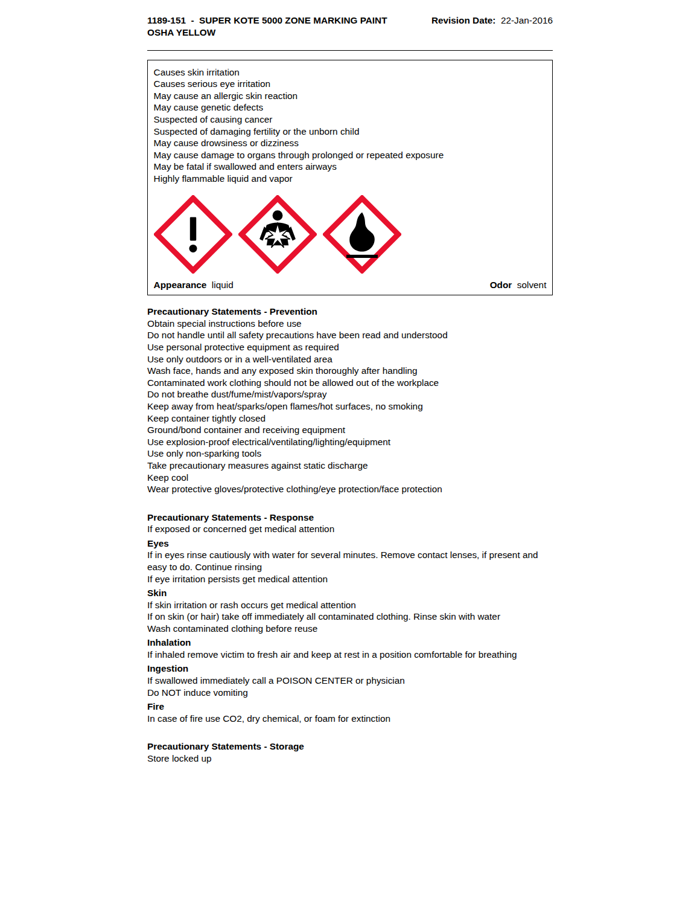1189-151 - SUPER KOTE 5000 ZONE MARKING PAINT
OSHA YELLOW
Revision Date: 22-Jan-2016
Causes skin irritation
Causes serious eye irritation
May cause an allergic skin reaction
May cause genetic defects
Suspected of causing cancer
Suspected of damaging fertility or the unborn child
May cause drowsiness or dizziness
May cause damage to organs through prolonged or repeated exposure
May be fatal if swallowed and enters airways
Highly flammable liquid and vapor
Appearance liquid
Odor solvent
Precautionary Statements - Prevention
Obtain special instructions before use
Do not handle until all safety precautions have been read and understood
Use personal protective equipment as required
Use only outdoors or in a well-ventilated area
Wash face, hands and any exposed skin thoroughly after handling
Contaminated work clothing should not be allowed out of the workplace
Do not breathe dust/fume/mist/vapors/spray
Keep away from heat/sparks/open flames/hot surfaces, no smoking
Keep container tightly closed
Ground/bond container and receiving equipment
Use explosion-proof electrical/ventilating/lighting/equipment
Use only non-sparking tools
Take precautionary measures against static discharge
Keep cool
Wear protective gloves/protective clothing/eye protection/face protection
Precautionary Statements - Response
If exposed or concerned get medical attention
Eyes
If in eyes rinse cautiously with water for several minutes. Remove contact lenses, if present and easy to do. Continue rinsing
If eye irritation persists get medical attention
Skin
If skin irritation or rash occurs get medical attention
If on skin (or hair) take off immediately all contaminated clothing. Rinse skin with water
Wash contaminated clothing before reuse
Inhalation
If inhaled remove victim to fresh air and keep at rest in a position comfortable for breathing
Ingestion
If swallowed immediately call a POISON CENTER or physician
Do NOT induce vomiting
Fire
In case of fire use CO2, dry chemical, or foam for extinction
Precautionary Statements - Storage
Store locked up